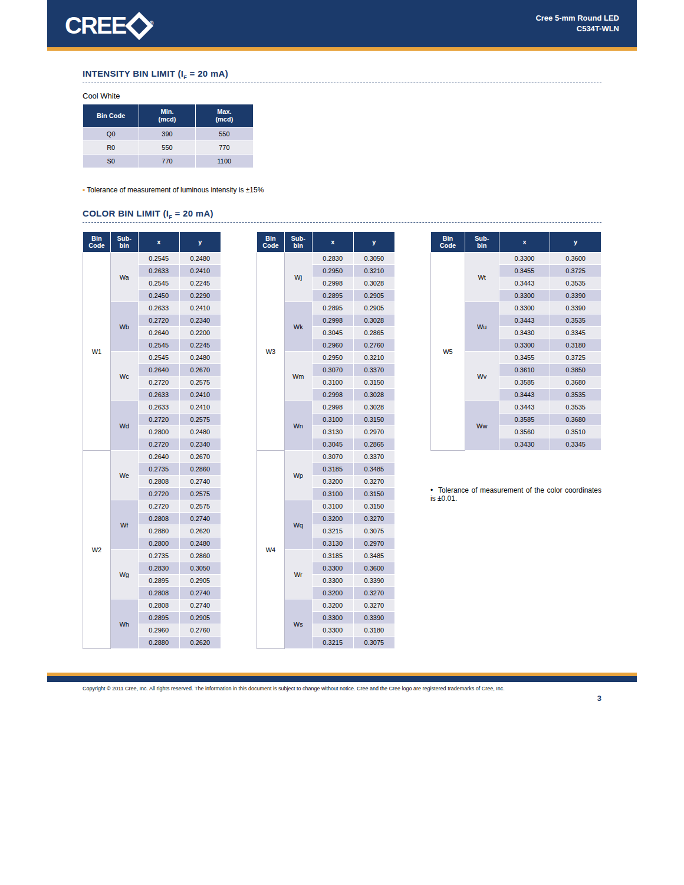CREE®
Cree 5-mm Round LED
C534T-WLN
INTENSITY BIN LIMIT (IF = 20 mA)
Cool White
| Bin Code | Min. (mcd) | Max. (mcd) |
| --- | --- | --- |
| Q0 | 390 | 550 |
| R0 | 550 | 770 |
| S0 | 770 | 1100 |
• Tolerance of measurement of luminous intensity is ±15%
COLOR BIN LIMIT (IF = 20 mA)
| Bin Code | Sub- bin | x | y |
| --- | --- | --- | --- |
| W1 | Wa | 0.2545 | 0.2480 |
| 0.2633 | 0.2410 |
| 0.2545 | 0.2245 |
| 0.2450 | 0.2290 |
| Wb | 0.2633 | 0.2410 |
| 0.2720 | 0.2340 |
| 0.2640 | 0.2200 |
| 0.2545 | 0.2245 |
| Wc | 0.2545 | 0.2480 |
| 0.2640 | 0.2670 |
| 0.2720 | 0.2575 |
| 0.2633 | 0.2410 |
| Wd | 0.2633 | 0.2410 |
| 0.2720 | 0.2575 |
| 0.2800 | 0.2480 |
| 0.2720 | 0.2340 |
| W2 | We | 0.2640 | 0.2670 |
| 0.2735 | 0.2860 |
| 0.2808 | 0.2740 |
| 0.2720 | 0.2575 |
| Wf | 0.2720 | 0.2575 |
| 0.2808 | 0.2740 |
| 0.2880 | 0.2620 |
| 0.2800 | 0.2480 |
| Wg | 0.2735 | 0.2860 |
| 0.2830 | 0.3050 |
| 0.2895 | 0.2905 |
| 0.2808 | 0.2740 |
| Wh | 0.2808 | 0.2740 |
| 0.2895 | 0.2905 |
| 0.2960 | 0.2760 |
| 0.2880 | 0.2620 |
| Bin Code | Sub- bin | x | y |
| --- | --- | --- | --- |
| W3 | Wj | 0.2830 | 0.3050 |
| 0.2950 | 0.3210 |
| 0.2998 | 0.3028 |
| 0.2895 | 0.2905 |
| Wk | 0.2895 | 0.2905 |
| 0.2998 | 0.3028 |
| 0.3045 | 0.2865 |
| 0.2960 | 0.2760 |
| Wm | 0.2950 | 0.3210 |
| 0.3070 | 0.3370 |
| 0.3100 | 0.3150 |
| 0.2998 | 0.3028 |
| Wn | 0.2998 | 0.3028 |
| 0.3100 | 0.3150 |
| 0.3130 | 0.2970 |
| 0.3045 | 0.2865 |
| W4 | Wp | 0.3070 | 0.3370 |
| 0.3185 | 0.3485 |
| 0.3200 | 0.3270 |
| 0.3100 | 0.3150 |
| Wq | 0.3100 | 0.3150 |
| 0.3200 | 0.3270 |
| 0.3215 | 0.3075 |
| 0.3130 | 0.2970 |
| Wr | 0.3185 | 0.3485 |
| 0.3300 | 0.3600 |
| 0.3300 | 0.3390 |
| 0.3200 | 0.3270 |
| Ws | 0.3200 | 0.3270 |
| 0.3300 | 0.3390 |
| 0.3300 | 0.3180 |
| 0.3215 | 0.3075 |
| Bin Code | Sub- bin | x | y |
| --- | --- | --- | --- |
| W5 | Wt | 0.3300 | 0.3600 |
| 0.3455 | 0.3725 |
| 0.3443 | 0.3535 |
| 0.3300 | 0.3390 |
| Wu | 0.3300 | 0.3390 |
| 0.3443 | 0.3535 |
| 0.3430 | 0.3345 |
| 0.3300 | 0.3180 |
| Wv | 0.3455 | 0.3725 |
| 0.3610 | 0.3850 |
| 0.3585 | 0.3680 |
| 0.3443 | 0.3535 |
| Ww | 0.3443 | 0.3535 |
| 0.3585 | 0.3680 |
| 0.3560 | 0.3510 |
| 0.3430 | 0.3345 |
• Tolerance of measurement of the color coordinates is ±0.01.
Copyright © 2011 Cree, Inc. All rights reserved. The information in this document is subject to change without notice. Cree and the Cree logo are registered trademarks of Cree, Inc.
3